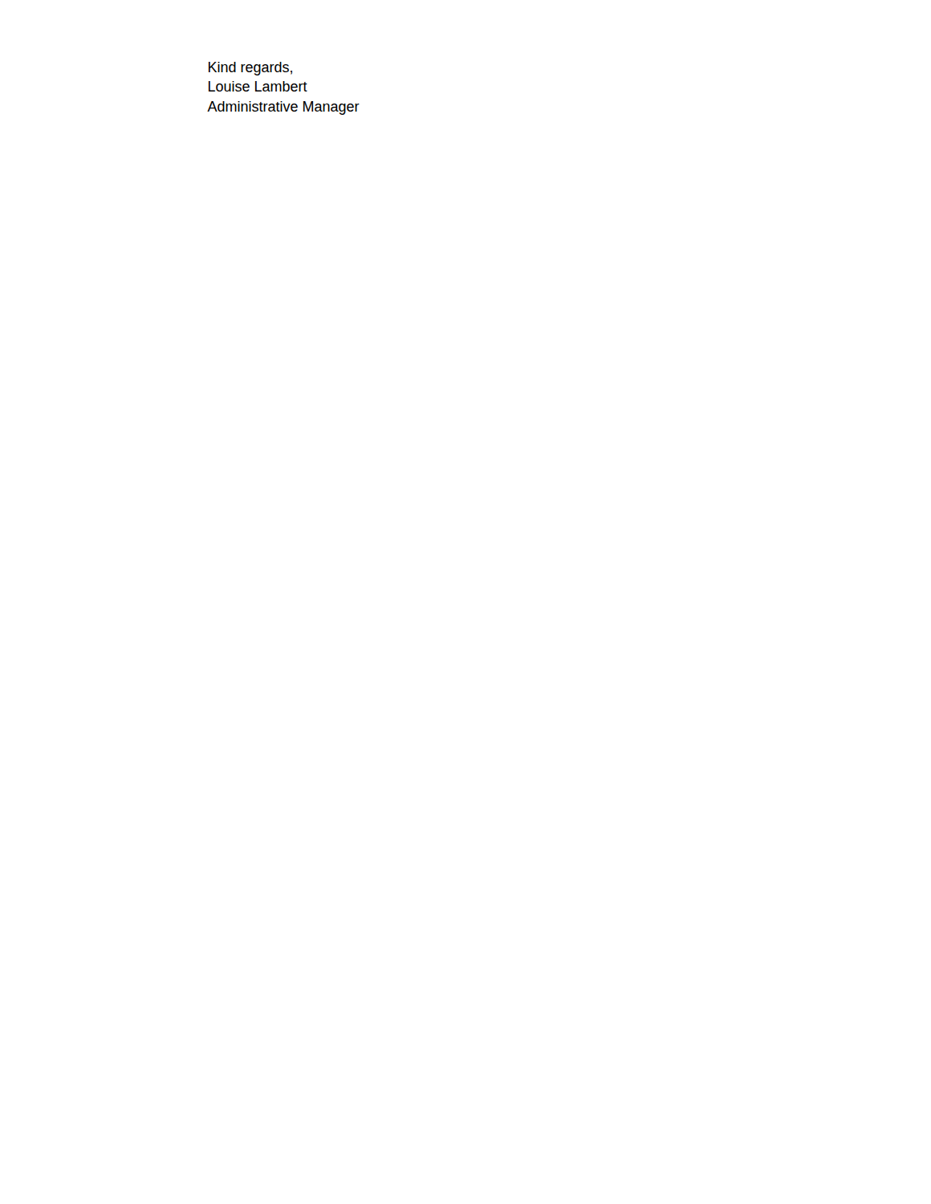Kind regards,
Louise Lambert
Administrative Manager